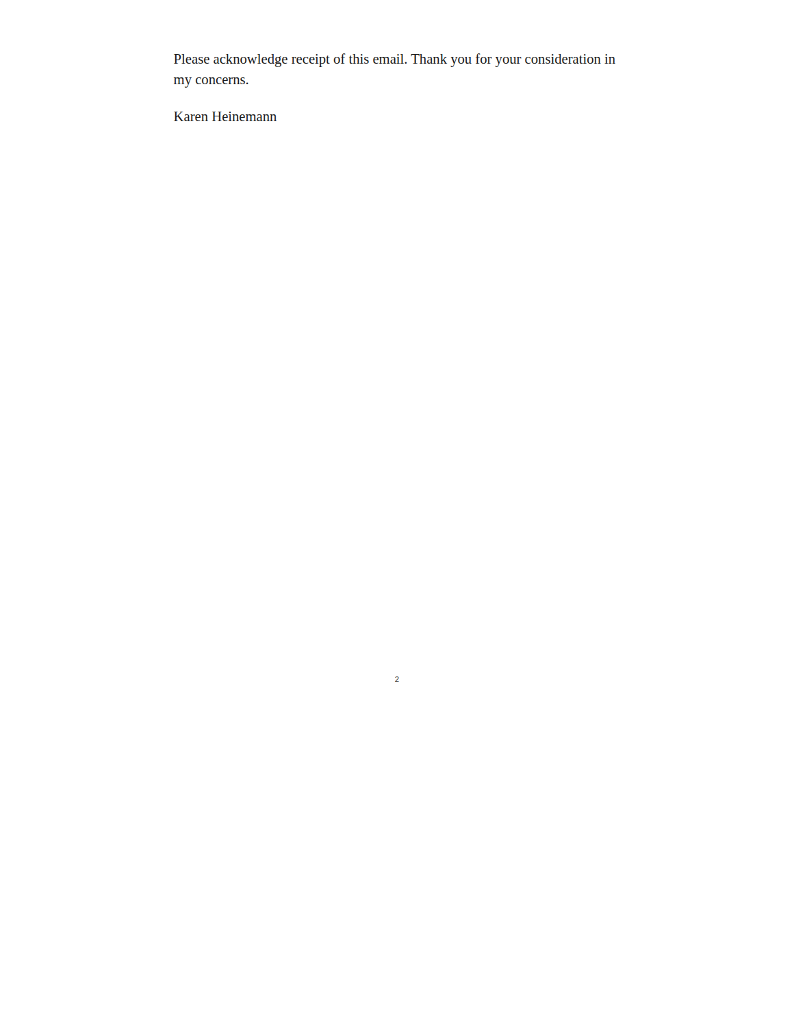Please acknowledge receipt of this email. Thank you for your consideration in my concerns.
Karen Heinemann
2